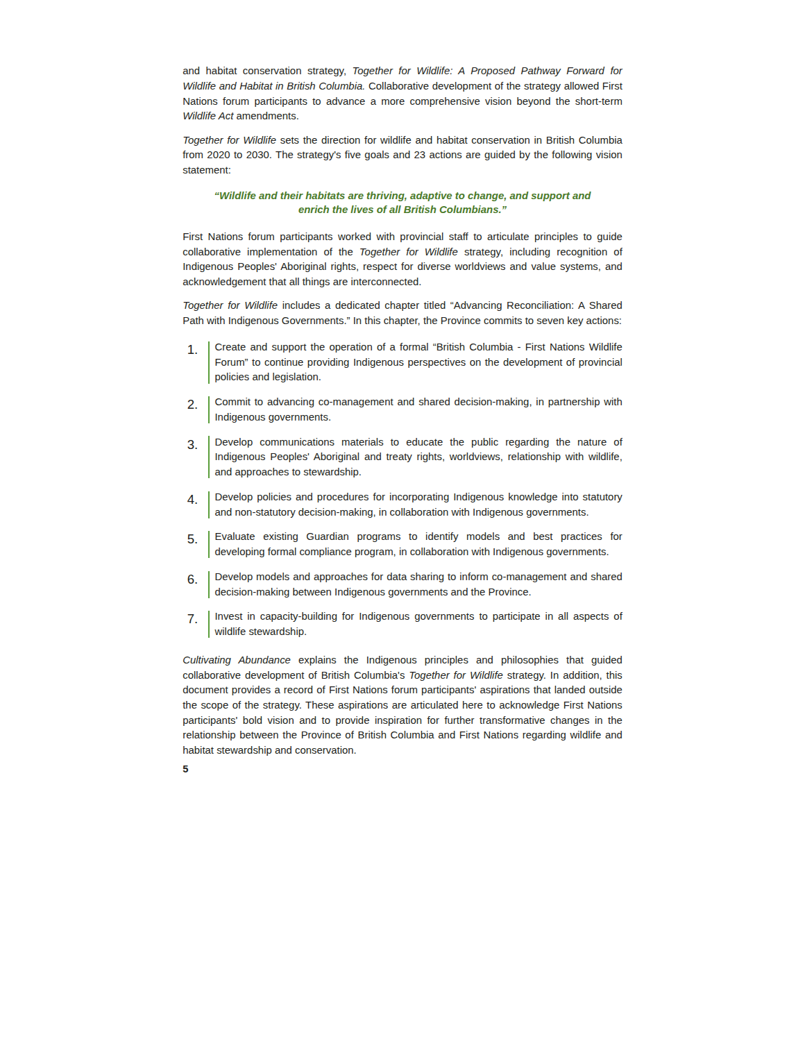and habitat conservation strategy, Together for Wildlife: A Proposed Pathway Forward for Wildlife and Habitat in British Columbia. Collaborative development of the strategy allowed First Nations forum participants to advance a more comprehensive vision beyond the short-term Wildlife Act amendments.
Together for Wildlife sets the direction for wildlife and habitat conservation in British Columbia from 2020 to 2030. The strategy's five goals and 23 actions are guided by the following vision statement:
“Wildlife and their habitats are thriving, adaptive to change, and support and
enrich the lives of all British Columbians.”
First Nations forum participants worked with provincial staff to articulate principles to guide collaborative implementation of the Together for Wildlife strategy, including recognition of Indigenous Peoples' Aboriginal rights, respect for diverse worldviews and value systems, and acknowledgement that all things are interconnected.
Together for Wildlife includes a dedicated chapter titled “Advancing Reconciliation: A Shared Path with Indigenous Governments.” In this chapter, the Province commits to seven key actions:
Create and support the operation of a formal “British Columbia - First Nations Wildlife Forum” to continue providing Indigenous perspectives on the development of provincial policies and legislation.
Commit to advancing co-management and shared decision-making, in partnership with Indigenous governments.
Develop communications materials to educate the public regarding the nature of Indigenous Peoples' Aboriginal and treaty rights, worldviews, relationship with wildlife, and approaches to stewardship.
Develop policies and procedures for incorporating Indigenous knowledge into statutory and non-statutory decision-making, in collaboration with Indigenous governments.
Evaluate existing Guardian programs to identify models and best practices for developing formal compliance program, in collaboration with Indigenous governments.
Develop models and approaches for data sharing to inform co-management and shared decision-making between Indigenous governments and the Province.
Invest in capacity-building for Indigenous governments to participate in all aspects of wildlife stewardship.
Cultivating Abundance explains the Indigenous principles and philosophies that guided collaborative development of British Columbia's Together for Wildlife strategy. In addition, this document provides a record of First Nations forum participants' aspirations that landed outside the scope of the strategy. These aspirations are articulated here to acknowledge First Nations participants' bold vision and to provide inspiration for further transformative changes in the relationship between the Province of British Columbia and First Nations regarding wildlife and habitat stewardship and conservation.
5